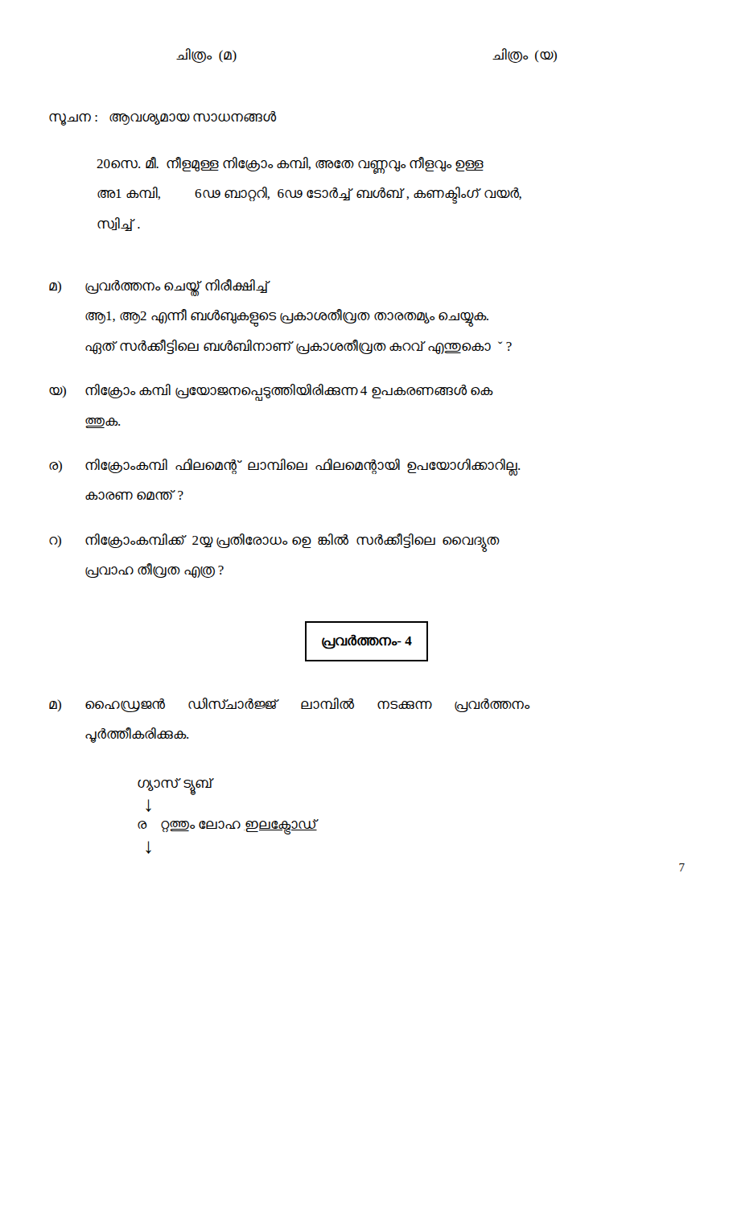ചിത്രം (മ) ചിത്രം (യ)
സൂചന : ആവശ്യമായ സാധനങ്ങൾ
20സെ. മീ. നീളമുള്ള നിക്രോം കമ്പി, അതേ വണ്ണവും നീളവും ഉള്ള അ1 കമ്പി, 6ഢ ബാറ്ററി, 6ഢ ടോർച്ച് ബൾബ് , കണക്ടിംഗ് വയർ, സ്വിച്ച് .
മ) പ്രവർത്തനം ചെയ്ത് നിരീക്ഷിച്ച് ആ1, ആ2 എന്നീ ബൾബുകളുടെ പ്രകാശതീവ്രത താരതമ്യം ചെയ്യുക. ഏത് സർക്കീട്ടിലെ ബൾബിനാണ് പ്രകാശതീവ്രത കുറവ് എന്തുകൊ ˇ ?
യ) നിക്രോം കമ്പി പ്രയോജനപ്പെടുത്തിയിരിക്കുന്ന 4 ഉപകരണങ്ങൾ കെ ത്തുക.
ര) നിക്രോംകമ്പി ഫിലമെന്റ് ലാമ്പിലെ ഫിലമെന്റായി ഉപയോഗിക്കാറില്ല. കാരണ മെന്ത് ?
റ) നിക്രോംകമ്പിക്ക് 2യ്യ പ്രതിരോധം ഉെ ങ്കിൽ സർക്കീട്ടിലെ വൈദ്യുത പ്രവാഹ തീവ്രത എത്ര ?
പ്രവർത്തനം- 4
മ) ഹൈഡ്രജൻ ഡിസ്ചാർജ്ജ് ലാമ്പിൽ നടക്കുന്ന പ്രവർത്തനം പൂർത്തീകരിക്കുക.
ഗ്യാസ് ട്യൂബ്
↓
ര റ്റത്തും ലോഹ ഇലക്ട്രോഡ്
↓
7